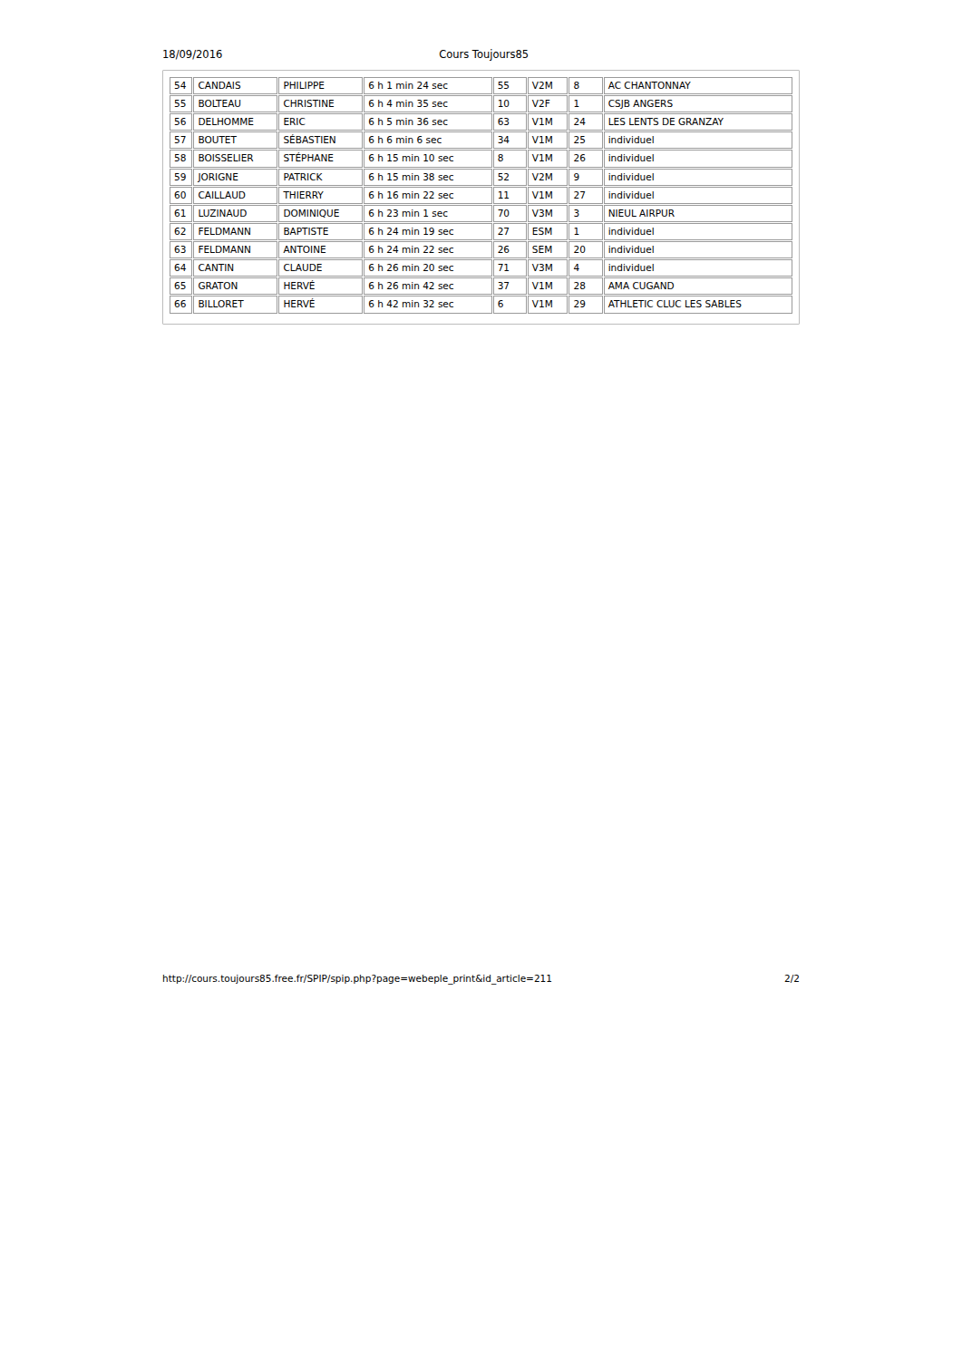18/09/2016
Cours Toujours85
| 54 | CANDAIS | PHILIPPE | 6 h 1 min 24 sec | 55 | V2M | 8 | AC CHANTONNAY |
| 55 | BOLTEAU | CHRISTINE | 6 h 4 min 35 sec | 10 | V2F | 1 | CSJB ANGERS |
| 56 | DELHOMME | ERIC | 6 h 5 min 36 sec | 63 | V1M | 24 | LES LENTS DE GRANZAY |
| 57 | BOUTET | SÉBASTIEN | 6 h 6 min 6 sec | 34 | V1M | 25 | individuel |
| 58 | BOISSELIER | STÉPHANE | 6 h 15 min 10 sec | 8 | V1M | 26 | individuel |
| 59 | JORIGNE | PATRICK | 6 h 15 min 38 sec | 52 | V2M | 9 | individuel |
| 60 | CAILLAUD | THIERRY | 6 h 16 min 22 sec | 11 | V1M | 27 | individuel |
| 61 | LUZINAUD | DOMINIQUE | 6 h 23 min 1 sec | 70 | V3M | 3 | NIEUL AIRPUR |
| 62 | FELDMANN | BAPTISTE | 6 h 24 min 19 sec | 27 | ESM | 1 | individuel |
| 63 | FELDMANN | ANTOINE | 6 h 24 min 22 sec | 26 | SEM | 20 | individuel |
| 64 | CANTIN | CLAUDE | 6 h 26 min 20 sec | 71 | V3M | 4 | individuel |
| 65 | GRATON | HERVÉ | 6 h 26 min 42 sec | 37 | V1M | 28 | AMA CUGAND |
| 66 | BILLORET | HERVÉ | 6 h 42 min 32 sec | 6 | V1M | 29 | ATHLETIC CLUC LES SABLES |
http://cours.toujours85.free.fr/SPIP/spip.php?page=webeple_print&id_article=211
2/2